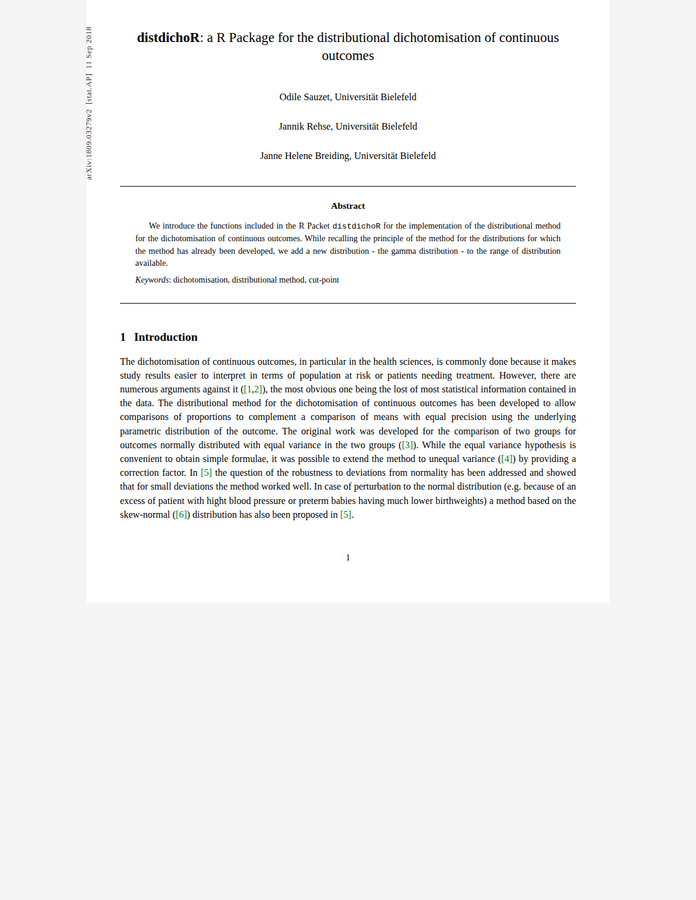arXiv:1809.03279v2 [stat.AP] 11 Sep 2018
distdichoR: a R Package for the distributional dichotomisation of continuous outcomes
Odile Sauzet, Universität Bielefeld
Jannik Rehse, Universität Bielefeld
Janne Helene Breiding, Universität Bielefeld
Abstract
We introduce the functions included in the R Packet distdichoR for the implementation of the distributional method for the dichotomisation of continuous outcomes. While recalling the principle of the method for the distributions for which the method has already been developed, we add a new distribution - the gamma distribution - to the range of distribution available.
Keywords: dichotomisation, distributional method, cut-point
1 Introduction
The dichotomisation of continuous outcomes, in particular in the health sciences, is commonly done because it makes study results easier to interpret in terms of population at risk or patients needing treatment. However, there are numerous arguments against it ([1,2]), the most obvious one being the lost of most statistical information contained in the data. The distributional method for the dichotomisation of continuous outcomes has been developed to allow comparisons of proportions to complement a comparison of means with equal precision using the underlying parametric distribution of the outcome. The original work was developed for the comparison of two groups for outcomes normally distributed with equal variance in the two groups ([3]). While the equal variance hypothesis is convenient to obtain simple formulae, it was possible to extend the method to unequal variance ([4]) by providing a correction factor. In [5] the question of the robustness to deviations from normality has been addressed and showed that for small deviations the method worked well. In case of perturbation to the normal distribution (e.g. because of an excess of patient with hight blood pressure or preterm babies having much lower birthweights) a method based on the skew-normal ([6]) distribution has also been proposed in [5].
1